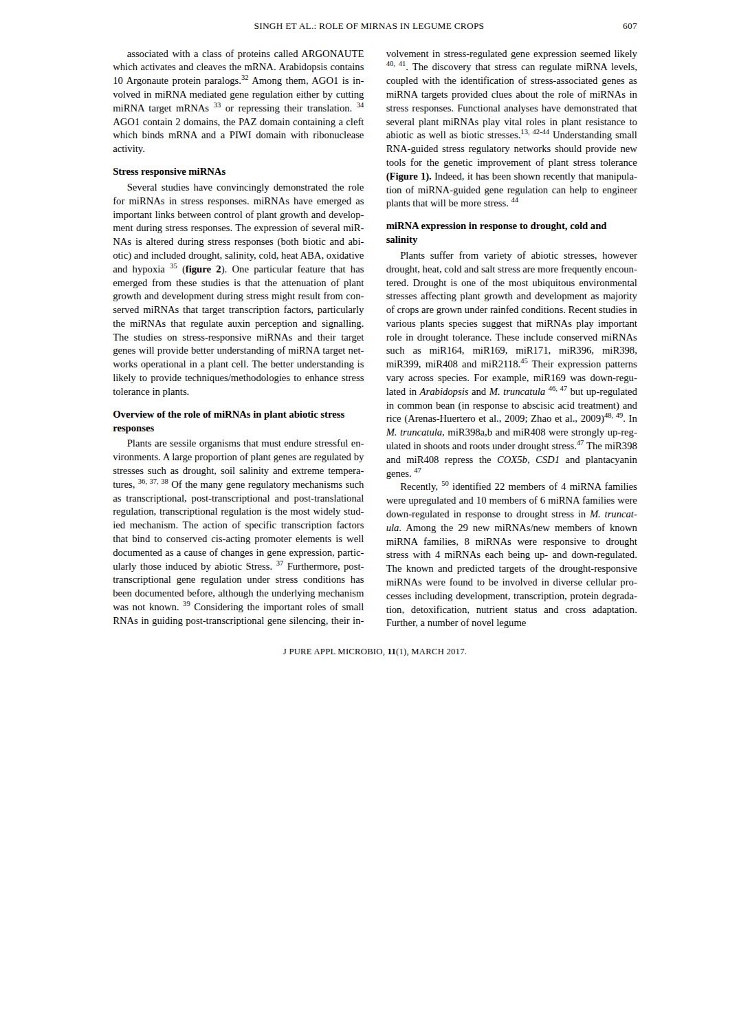Singh et al.: Role of miRNAs in Legume Crops 607
associated with a class of proteins called ARGONAUTE which activates and cleaves the mRNA. Arabidopsis contains 10 Argonaute protein paralogs.32 Among them, AGO1 is involved in miRNA mediated gene regulation either by cutting miRNA target mRNAs 33 or repressing their translation. 34 AGO1 contain 2 domains, the PAZ domain containing a cleft which binds mRNA and a PIWI domain with ribonuclease activity.
Stress responsive miRNAs
Several studies have convincingly demonstrated the role for miRNAs in stress responses. miRNAs have emerged as important links between control of plant growth and development during stress responses. The expression of several miRNAs is altered during stress responses (both biotic and abiotic) and included drought, salinity, cold, heat ABA, oxidative and hypoxia 35 (figure 2). One particular feature that has emerged from these studies is that the attenuation of plant growth and development during stress might result from conserved miRNAs that target transcription factors, particularly the miRNAs that regulate auxin perception and signalling. The studies on stress-responsive miRNAs and their target genes will provide better understanding of miRNA target networks operational in a plant cell. The better understanding is likely to provide techniques/methodologies to enhance stress tolerance in plants.
Overview of the role of miRNAs in plant abiotic stress responses
Plants are sessile organisms that must endure stressful environments. A large proportion of plant genes are regulated by stresses such as drought, soil salinity and extreme temperatures, 36, 37, 38 Of the many gene regulatory mechanisms such as transcriptional, post-transcriptional and post-translational regulation, transcriptional regulation is the most widely studied mechanism. The action of specific transcription factors that bind to conserved cis-acting promoter elements is well documented as a cause of changes in gene expression, particularly those induced by abiotic Stress. 37 Furthermore, post-transcriptional gene regulation under stress conditions has been documented before, although the underlying mechanism was not known. 39 Considering the important roles of small RNAs in guiding post-transcriptional gene silencing, their involvement in stress-regulated gene expression seemed likely 40, 41. The discovery that stress can regulate miRNA levels, coupled with the identification of stress-associated genes as miRNA targets provided clues about the role of miRNAs in stress responses. Functional analyses have demonstrated that several plant miRNAs play vital roles in plant resistance to abiotic as well as biotic stresses.13, 42-44 Understanding small RNA-guided stress regulatory networks should provide new tools for the genetic improvement of plant stress tolerance (Figure 1). Indeed, it has been shown recently that manipulation of miRNA-guided gene regulation can help to engineer plants that will be more stress. 44
miRNA expression in response to drought, cold and salinity
Plants suffer from variety of abiotic stresses, however drought, heat, cold and salt stress are more frequently encountered. Drought is one of the most ubiquitous environmental stresses affecting plant growth and development as majority of crops are grown under rainfed conditions. Recent studies in various plants species suggest that miRNAs play important role in drought tolerance. These include conserved miRNAs such as miR164, miR169, miR171, miR396, miR398, miR399, miR408 and miR2118.45 Their expression patterns vary across species. For example, miR169 was down-regulated in Arabidopsis and M. truncatula 46, 47 but up-regulated in common bean (in response to abscisic acid treatment) and rice (Arenas-Huertero et al., 2009; Zhao et al., 2009)48, 49. In M. truncatula, miR398a,b and miR408 were strongly up-regulated in shoots and roots under drought stress.47 The miR398 and miR408 repress the COX5b, CSD1 and plantacyanin genes. 47
Recently, 50 identified 22 members of 4 miRNA families were upregulated and 10 members of 6 miRNA families were down-regulated in response to drought stress in M. truncatula. Among the 29 new miRNAs/new members of known miRNA families, 8 miRNAs were responsive to drought stress with 4 miRNAs each being up- and down-regulated. The known and predicted targets of the drought-responsive miRNAs were found to be involved in diverse cellular processes including development, transcription, protein degradation, detoxification, nutrient status and cross adaptation. Further, a number of novel legume
J PURE APPL MICROBIO, 11(1), MARCH 2017.